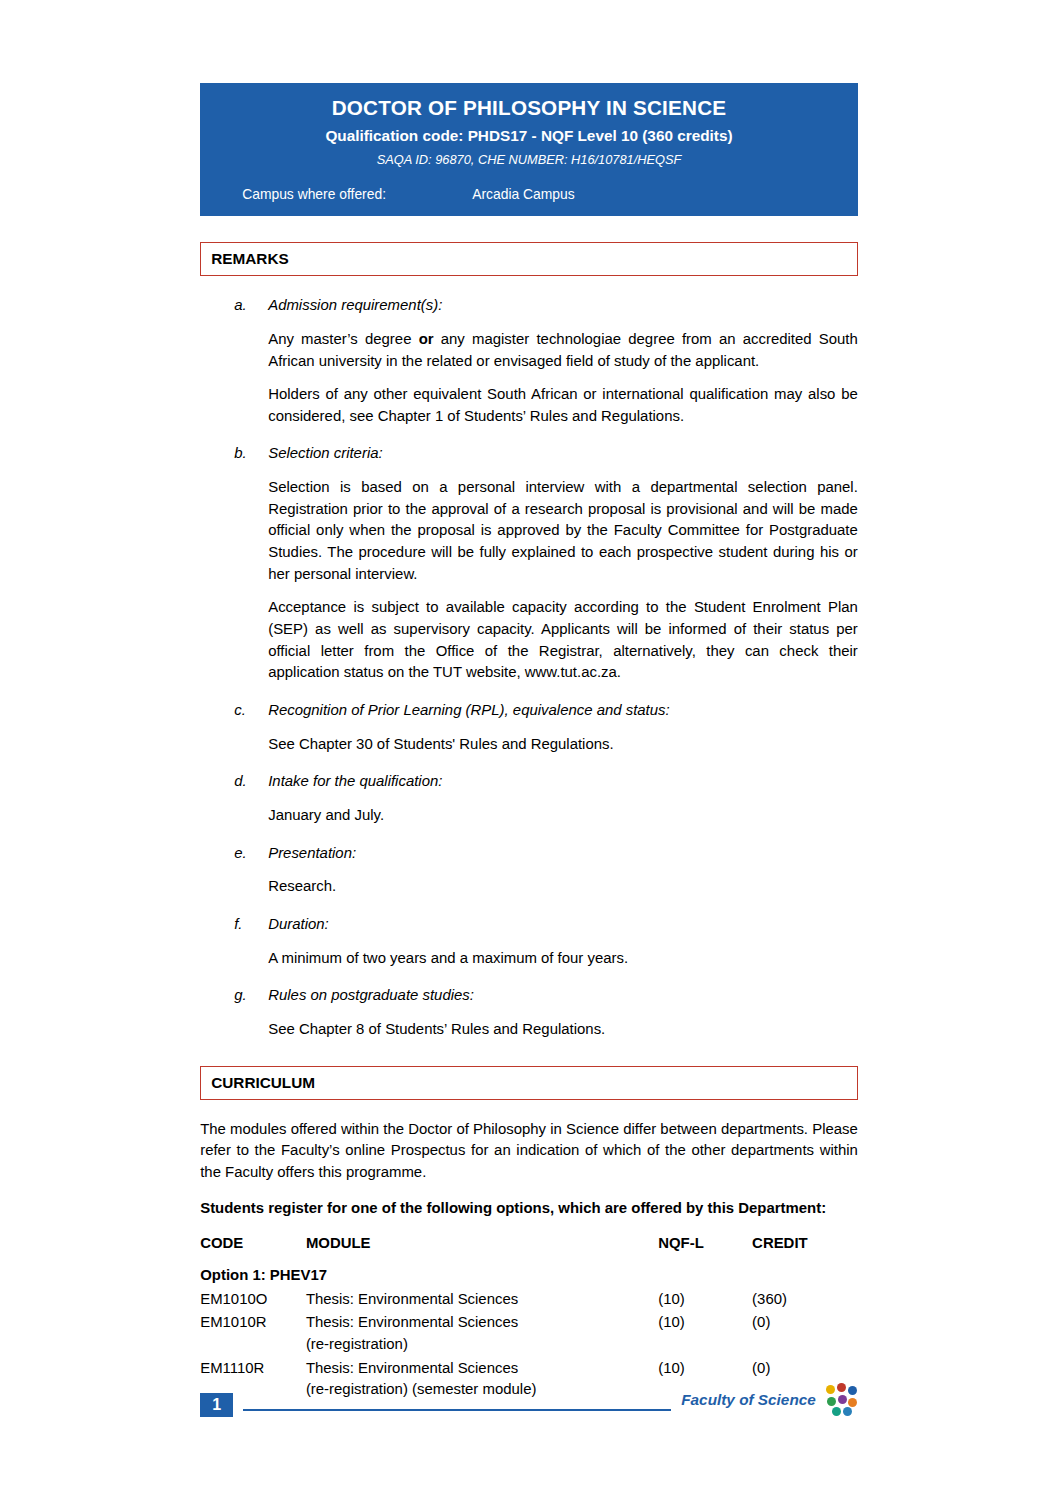DOCTOR OF PHILOSOPHY IN SCIENCE
Qualification code: PHDS17 - NQF Level 10 (360 credits)
SAQA ID: 96870, CHE NUMBER: H16/10781/HEQSF
Campus where offered: Arcadia Campus
REMARKS
a.
Admission requirement(s):
Any master’s degree or any magister technologiae degree from an accredited South African university in the related or envisaged field of study of the applicant.
Holders of any other equivalent South African or international qualification may also be considered, see Chapter 1 of Students’ Rules and Regulations.
b.
Selection criteria:
Selection is based on a personal interview with a departmental selection panel. Registration prior to the approval of a research proposal is provisional and will be made official only when the proposal is approved by the Faculty Committee for Postgraduate Studies. The procedure will be fully explained to each prospective student during his or her personal interview.
Acceptance is subject to available capacity according to the Student Enrolment Plan (SEP) as well as supervisory capacity. Applicants will be informed of their status per official letter from the Office of the Registrar, alternatively, they can check their application status on the TUT website, www.tut.ac.za.
c.
Recognition of Prior Learning (RPL), equivalence and status:
See Chapter 30 of Students' Rules and Regulations.
d.
Intake for the qualification:
January and July.
e.
Presentation:
Research.
f.
Duration:
A minimum of two years and a maximum of four years.
g.
Rules on postgraduate studies:
See Chapter 8 of Students’ Rules and Regulations.
CURRICULUM
The modules offered within the Doctor of Philosophy in Science differ between departments. Please refer to the Faculty’s online Prospectus for an indication of which of the other departments within the Faculty offers this programme.
Students register for one of the following options, which are offered by this Department:
| CODE | MODULE | NQF-L | CREDIT |
| --- | --- | --- | --- |
| Option 1: PHEV17 |
| EM1010O | Thesis: Environmental Sciences | (10) | (360) |
| EM1010R | Thesis: Environmental Sciences (re-registration) | (10) | (0) |
| EM1110R | Thesis: Environmental Sciences (re-registration) (semester module) | (10) | (0) |
1
Faculty of Science